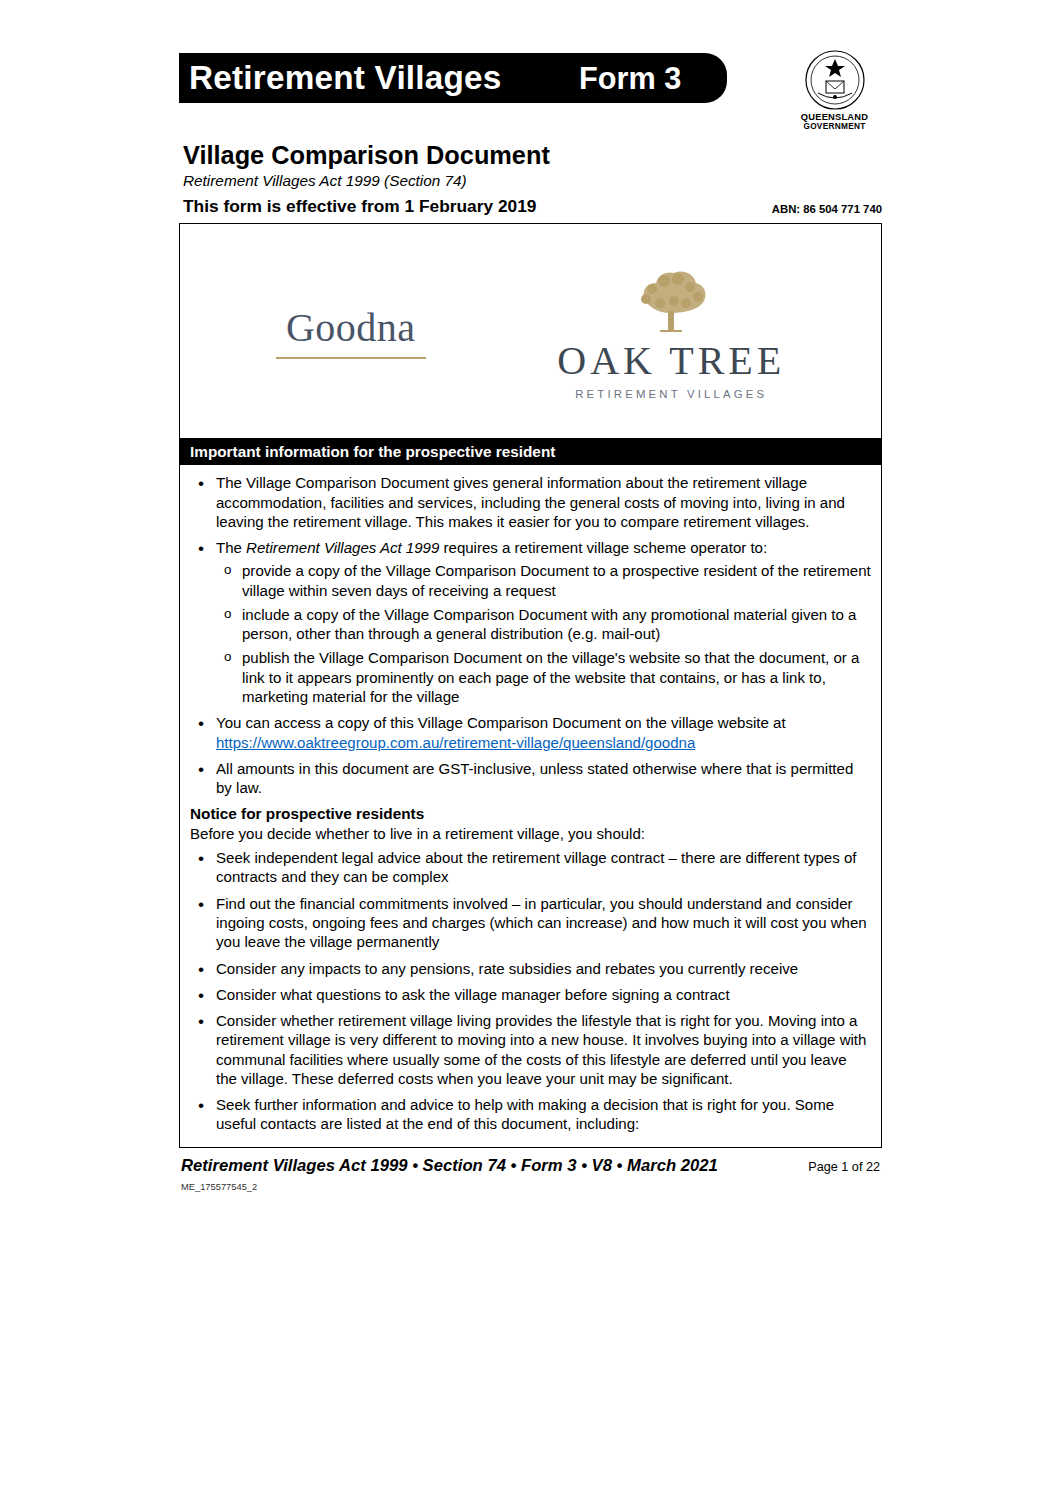Retirement Villages Form 3
QUEENSLAND
GOVERNMENT
Village Comparison Document
Retirement Villages Act 1999 (Section 74)
This form is effective from 1 February 2019
ABN: 86 504 771 740
Goodna
OAK TREE
RETIREMENT VILLAGES
Important information for the prospective resident
The Village Comparison Document gives general information about the retirement village accommodation, facilities and services, including the general costs of moving into, living in and leaving the retirement village. This makes it easier for you to compare retirement villages.
The Retirement Villages Act 1999 requires a retirement village scheme operator to:
provide a copy of the Village Comparison Document to a prospective resident of the retirement village within seven days of receiving a request
include a copy of the Village Comparison Document with any promotional material given to a person, other than through a general distribution (e.g. mail-out)
publish the Village Comparison Document on the village's website so that the document, or a link to it appears prominently on each page of the website that contains, or has a link to, marketing material for the village
You can access a copy of this Village Comparison Document on the village website at
https://www.oaktreegroup.com.au/retirement-village/queensland/goodna
All amounts in this document are GST-inclusive, unless stated otherwise where that is permitted by law.
Notice for prospective residents
Before you decide whether to live in a retirement village, you should:
Seek independent legal advice about the retirement village contract – there are different types of contracts and they can be complex
Find out the financial commitments involved – in particular, you should understand and consider ingoing costs, ongoing fees and charges (which can increase) and how much it will cost you when you leave the village permanently
Consider any impacts to any pensions, rate subsidies and rebates you currently receive
Consider what questions to ask the village manager before signing a contract
Consider whether retirement village living provides the lifestyle that is right for you. Moving into a retirement village is very different to moving into a new house. It involves buying into a village with communal facilities where usually some of the costs of this lifestyle are deferred until you leave the village. These deferred costs when you leave your unit may be significant.
Seek further information and advice to help with making a decision that is right for you. Some useful contacts are listed at the end of this document, including:
Retirement Villages Act 1999 • Section 74 • Form 3 • V8 • March 2021
Page 1 of 22
ME_175577545_2